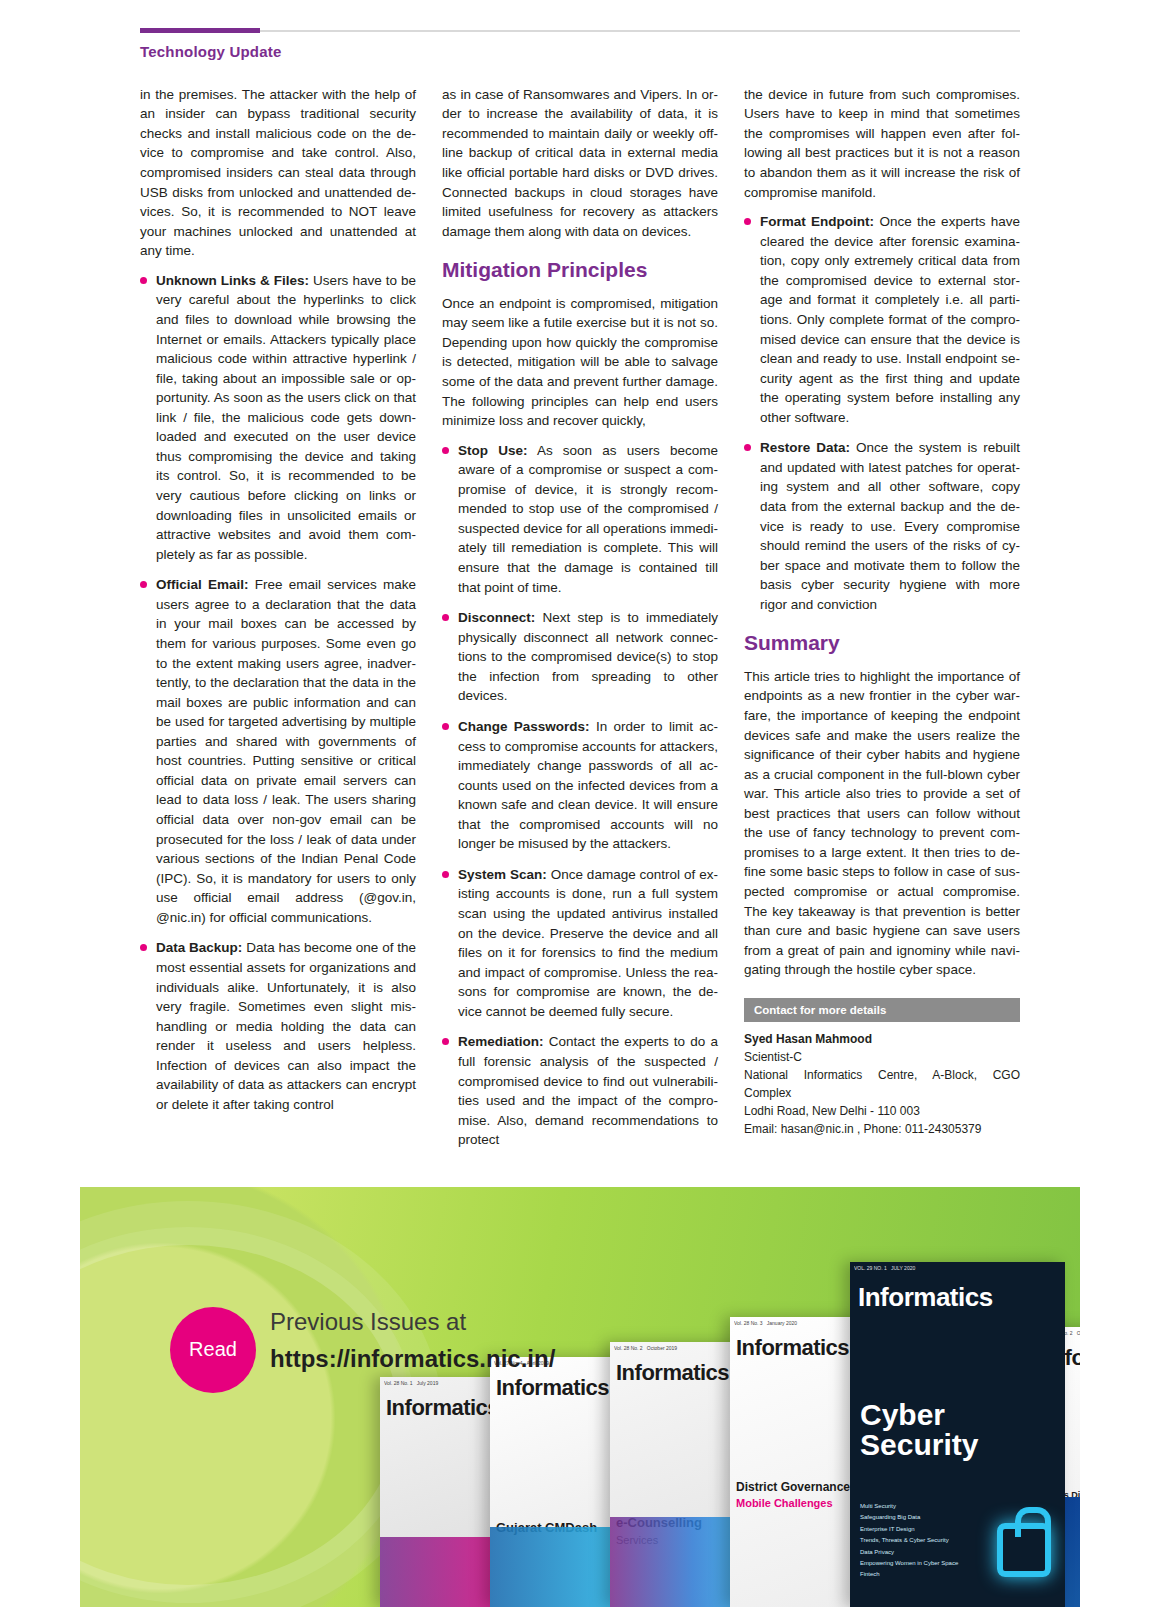Technology Update
in the premises. The attacker with the help of an insider can bypass traditional security checks and install malicious code on the device to compromise and take control. Also, compromised insiders can steal data through USB disks from unlocked and unattended devices. So, it is recommended to NOT leave your machines unlocked and unattended at any time.
Unknown Links & Files: Users have to be very careful about the hyperlinks to click and files to download while browsing the Internet or emails. Attackers typically place malicious code within attractive hyperlink / file, taking about an impossible sale or opportunity. As soon as the users click on that link / file, the malicious code gets downloaded and executed on the user device thus compromising the device and taking its control. So, it is recommended to be very cautious before clicking on links or downloading files in unsolicited emails or attractive websites and avoid them completely as far as possible.
Official Email: Free email services make users agree to a declaration that the data in your mail boxes can be accessed by them for various purposes. Some even go to the extent making users agree, inadvertently, to the declaration that the data in the mail boxes are public information and can be used for targeted advertising by multiple parties and shared with governments of host countries. Putting sensitive or critical official data on private email servers can lead to data loss / leak. The users sharing official data over non-gov email can be prosecuted for the loss / leak of data under various sections of the Indian Penal Code (IPC). So, it is mandatory for users to only use official email address (@gov.in, @nic.in) for official communications.
Data Backup: Data has become one of the most essential assets for organizations and individuals alike. Unfortunately, it is also very fragile. Sometimes even slight mishandling or media holding the data can render it useless and users helpless. Infection of devices can also impact the availability of data as attackers can encrypt or delete it after taking control
as in case of Ransomwares and Vipers. In order to increase the availability of data, it is recommended to maintain daily or weekly offline backup of critical data in external media like official portable hard disks or DVD drives. Connected backups in cloud storages have limited usefulness for recovery as attackers damage them along with data on devices.
Mitigation Principles
Once an endpoint is compromised, mitigation may seem like a futile exercise but it is not so. Depending upon how quickly the compromise is detected, mitigation will be able to salvage some of the data and prevent further damage. The following principles can help end users minimize loss and recover quickly,
Stop Use: As soon as users become aware of a compromise or suspect a compromise of device, it is strongly recommended to stop use of the compromised / suspected device for all operations immediately till remediation is complete. This will ensure that the damage is contained till that point of time.
Disconnect: Next step is to immediately physically disconnect all network connections to the compromised device(s) to stop the infection from spreading to other devices.
Change Passwords: In order to limit access to compromise accounts for attackers, immediately change passwords of all accounts used on the infected devices from a known safe and clean device. It will ensure that the compromised accounts will no longer be misused by the attackers.
System Scan: Once damage control of existing accounts is done, run a full system scan using the updated antivirus installed on the device. Preserve the device and all files on it for forensics to find the medium and impact of compromise. Unless the reasons for compromise are known, the device cannot be deemed fully secure.
Remediation: Contact the experts to do a full forensic analysis of the suspected / compromised device to find out vulnerabilities used and the impact of the compromise. Also, demand recommendations to protect
the device in future from such compromises. Users have to keep in mind that sometimes the compromises will happen even after following all best practices but it is not a reason to abandon them as it will increase the risk of compromise manifold.
Format Endpoint: Once the experts have cleared the device after forensic examination, copy only extremely critical data from the compromised device to external storage and format it completely i.e. all partitions. Only complete format of the compromised device can ensure that the device is clean and ready to use. Install endpoint security agent as the first thing and update the operating system before installing any other software.
Restore Data: Once the system is rebuilt and updated with latest patches for operating system and all other software, copy data from the external backup and the device is ready to use. Every compromise should remind the users of the risks of cyber space and motivate them to follow the basis cyber security hygiene with more rigor and conviction
Summary
This article tries to highlight the importance of endpoints as a new frontier in the cyber warfare, the importance of keeping the endpoint devices safe and make the users realize the significance of their cyber habits and hygiene as a crucial component in the full-blown cyber war. This article also tries to provide a set of best practices that users can follow without the use of fancy technology to prevent compromises to a large extent. It then tries to define some basic steps to follow in case of suspected compromise or actual compromise. The key takeaway is that prevention is better than cure and basic hygiene can save users from a great of pain and ignominy while navigating through the hostile cyber space.
Contact for more details
Syed Hasan Mahmood
Scientist-C
National Informatics Centre, A-Block, CGO Complex
Lodhi Road, New Delhi - 110 003
Email: hasan@nic.in , Phone: 011-24305379
Read
Previous Issues at
https://informatics.nic.in/
Vol. 28 No. 1 July 2019
Informatics
Vol. 27 No. 4 April 2019
Informatics
Gujarat CMDash
Vol. 28 No. 2 October 2019
Informatics
e-Counselling
Services
Vol. 28 No. 3 January 2020
Informatics
District Governance
Mobile Challenges
VOL. 29 NO. 1 JULY 2020
Informatics
Cyber Security
Multi Security
Safeguarding Big Data
Enterprise IT Design
Trends, Threats & Cyber Security
Data Privacy
Empowering Women in Cyber Space
Fintech
Vol. 29 No. 2 October 2020
Informatics
NIC's Digital Initiatives for
Vol. 29 No. 3 January 2021
Informatics
ovid-19
containment